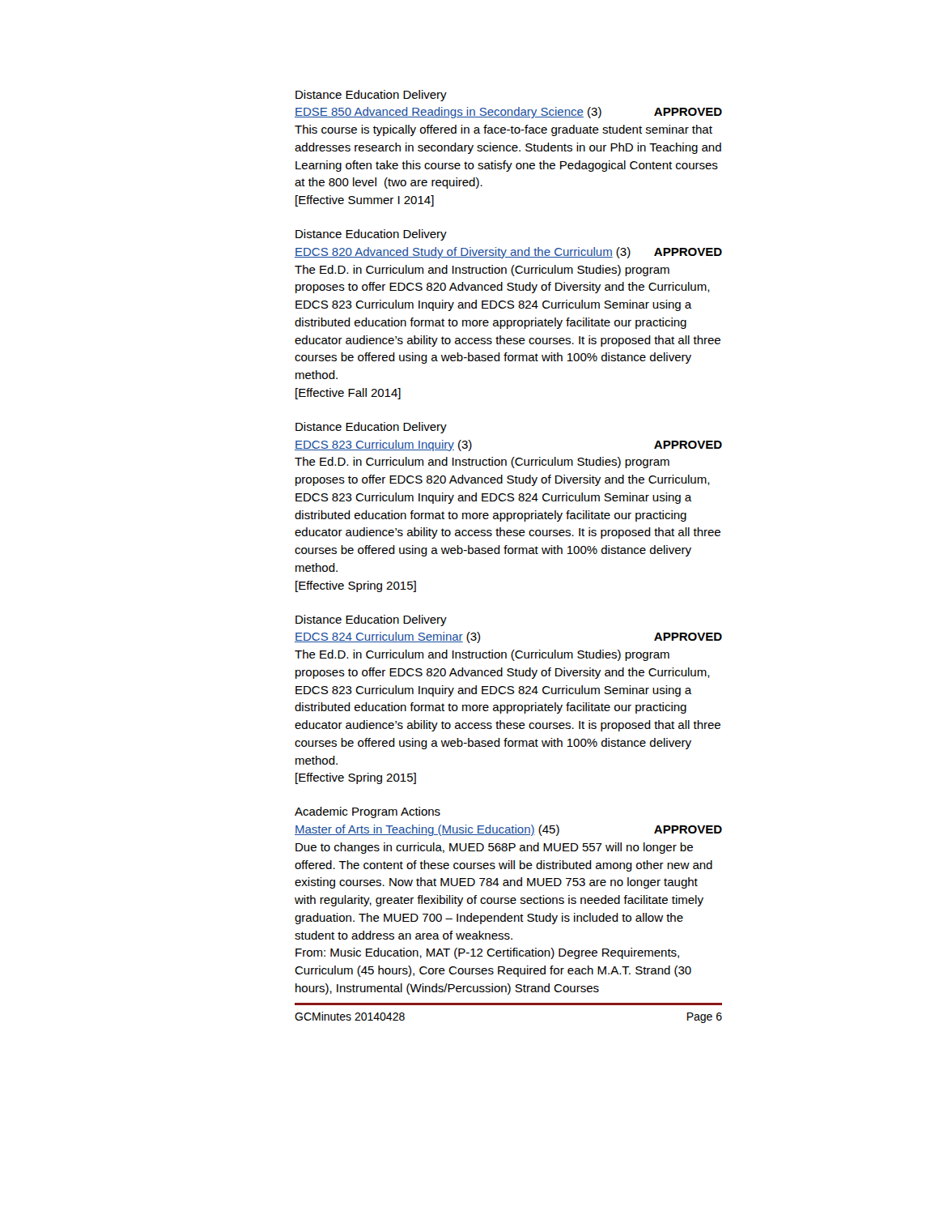Distance Education Delivery
EDSE 850 Advanced Readings in Secondary Science (3) APPROVED
This course is typically offered in a face-to-face graduate student seminar that addresses research in secondary science. Students in our PhD in Teaching and Learning often take this course to satisfy one the Pedagogical Content courses at the 800 level (two are required).
[Effective Summer I 2014]
Distance Education Delivery
EDCS 820 Advanced Study of Diversity and the Curriculum (3) APPROVED
The Ed.D. in Curriculum and Instruction (Curriculum Studies) program proposes to offer EDCS 820 Advanced Study of Diversity and the Curriculum, EDCS 823 Curriculum Inquiry and EDCS 824 Curriculum Seminar using a distributed education format to more appropriately facilitate our practicing educator audience’s ability to access these courses. It is proposed that all three courses be offered using a web-based format with 100% distance delivery method.
[Effective Fall 2014]
Distance Education Delivery
EDCS 823 Curriculum Inquiry (3) APPROVED
The Ed.D. in Curriculum and Instruction (Curriculum Studies) program proposes to offer EDCS 820 Advanced Study of Diversity and the Curriculum, EDCS 823 Curriculum Inquiry and EDCS 824 Curriculum Seminar using a distributed education format to more appropriately facilitate our practicing educator audience’s ability to access these courses. It is proposed that all three courses be offered using a web-based format with 100% distance delivery method.
[Effective Spring 2015]
Distance Education Delivery
EDCS 824 Curriculum Seminar (3) APPROVED
The Ed.D. in Curriculum and Instruction (Curriculum Studies) program proposes to offer EDCS 820 Advanced Study of Diversity and the Curriculum, EDCS 823 Curriculum Inquiry and EDCS 824 Curriculum Seminar using a distributed education format to more appropriately facilitate our practicing educator audience’s ability to access these courses. It is proposed that all three courses be offered using a web-based format with 100% distance delivery method.
[Effective Spring 2015]
Academic Program Actions
Master of Arts in Teaching (Music Education) (45) APPROVED
Due to changes in curricula, MUED 568P and MUED 557 will no longer be offered. The content of these courses will be distributed among other new and existing courses. Now that MUED 784 and MUED 753 are no longer taught with regularity, greater flexibility of course sections is needed facilitate timely graduation. The MUED 700 – Independent Study is included to allow the student to address an area of weakness.
From: Music Education, MAT (P-12 Certification) Degree Requirements, Curriculum (45 hours), Core Courses Required for each M.A.T. Strand (30 hours), Instrumental (Winds/Percussion) Strand Courses
GCMinutes 20140428 Page 6